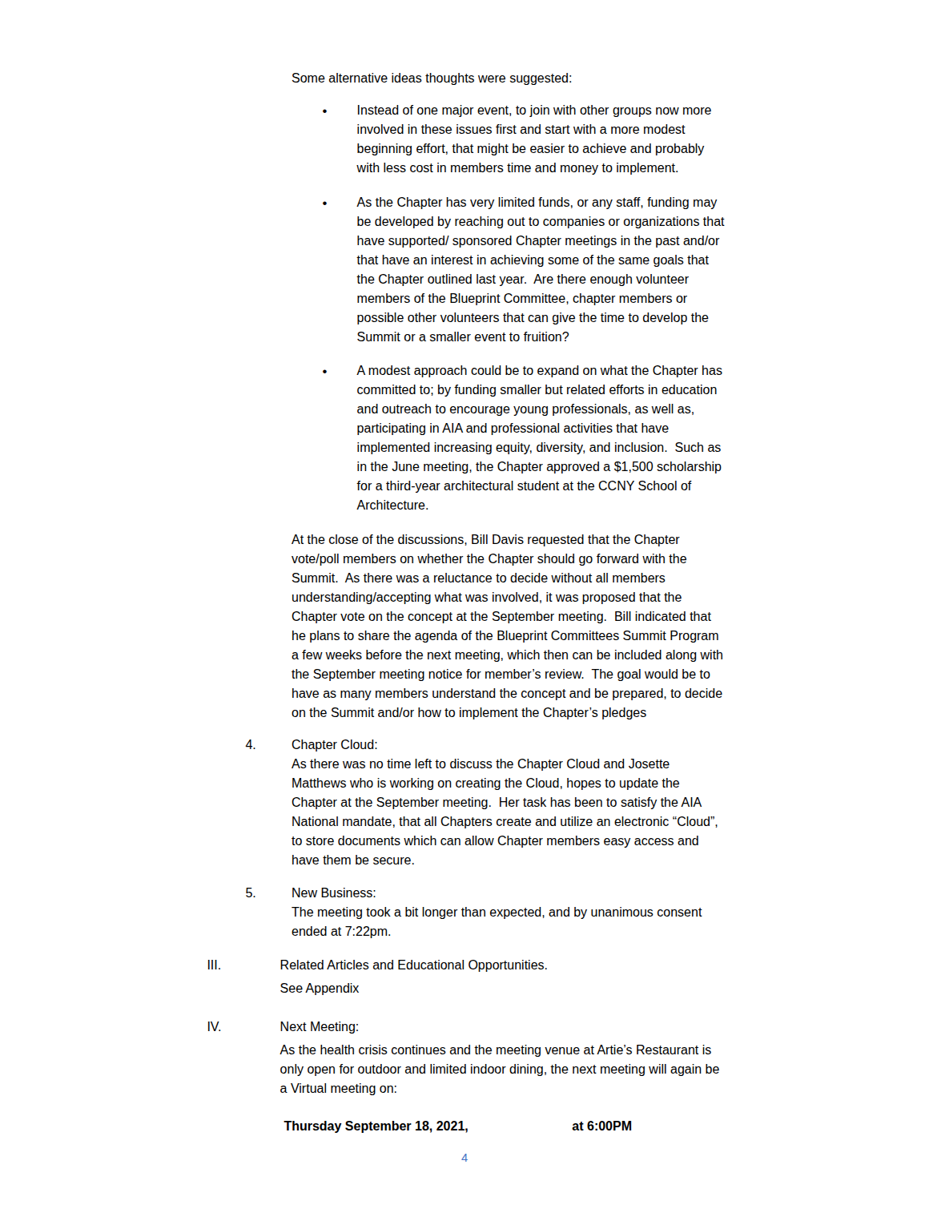Some alternative ideas thoughts were suggested:
Instead of one major event, to join with other groups now more involved in these issues first and start with a more modest beginning effort, that might be easier to achieve and probably with less cost in members time and money to implement.
As the Chapter has very limited funds, or any staff, funding may be developed by reaching out to companies or organizations that have supported/ sponsored Chapter meetings in the past and/or that have an interest in achieving some of the same goals that the Chapter outlined last year. Are there enough volunteer members of the Blueprint Committee, chapter members or possible other volunteers that can give the time to develop the Summit or a smaller event to fruition?
A modest approach could be to expand on what the Chapter has committed to; by funding smaller but related efforts in education and outreach to encourage young professionals, as well as, participating in AIA and professional activities that have implemented increasing equity, diversity, and inclusion. Such as in the June meeting, the Chapter approved a $1,500 scholarship for a third-year architectural student at the CCNY School of Architecture.
At the close of the discussions, Bill Davis requested that the Chapter vote/poll members on whether the Chapter should go forward with the Summit. As there was a reluctance to decide without all members understanding/accepting what was involved, it was proposed that the Chapter vote on the concept at the September meeting. Bill indicated that he plans to share the agenda of the Blueprint Committees Summit Program a few weeks before the next meeting, which then can be included along with the September meeting notice for member’s review. The goal would be to have as many members understand the concept and be prepared, to decide on the Summit and/or how to implement the Chapter’s pledges
4.
Chapter Cloud:
As there was no time left to discuss the Chapter Cloud and Josette Matthews who is working on creating the Cloud, hopes to update the Chapter at the September meeting. Her task has been to satisfy the AIA National mandate, that all Chapters create and utilize an electronic “Cloud”, to store documents which can allow Chapter members easy access and have them be secure.
5.
New Business:
The meeting took a bit longer than expected, and by unanimous consent ended at 7:22pm.
III.
Related Articles and Educational Opportunities.
See Appendix
IV.
Next Meeting:
As the health crisis continues and the meeting venue at Artie’s Restaurant is only open for outdoor and limited indoor dining, the next meeting will again be a Virtual meeting on:
Thursday September 18, 2021,at 6:00PM
4